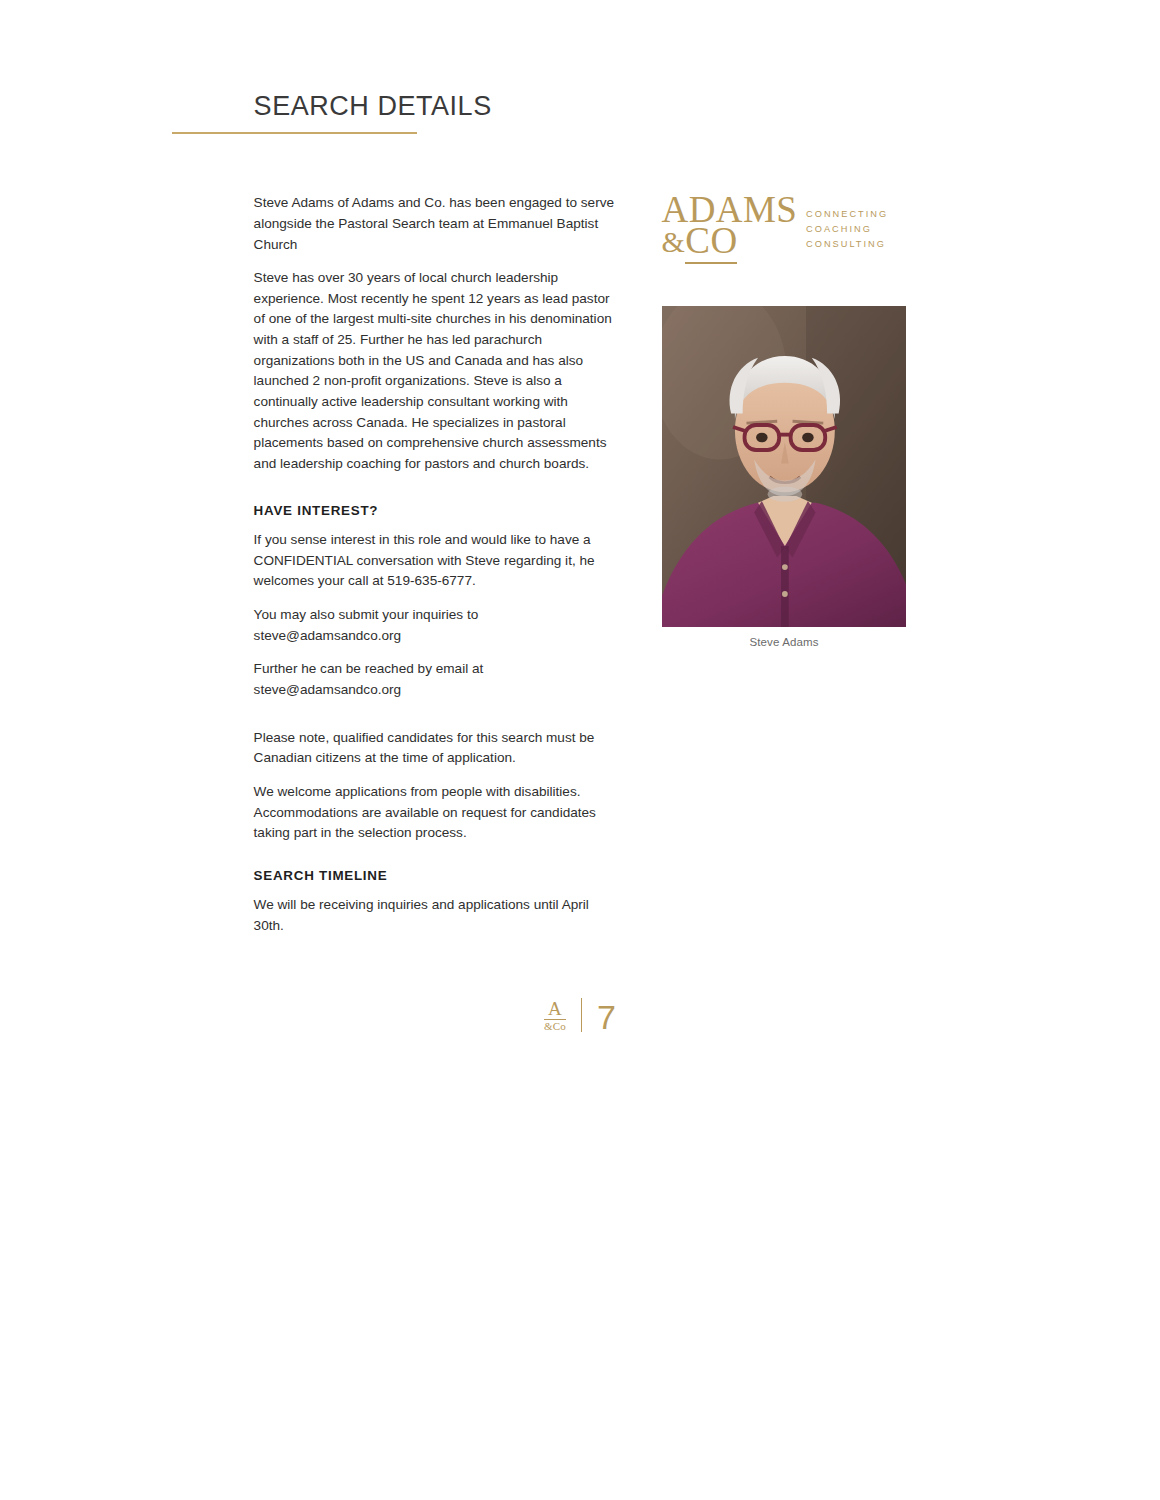SEARCH DETAILS
Steve Adams of Adams and Co. has been engaged to serve alongside the Pastoral Search team at Emmanuel Baptist Church
Steve has over 30 years of local church leadership experience. Most recently he spent 12 years as lead pastor of one of the largest multi-site churches in his denomination with a staff of 25. Further he has led parachurch organizations both in the US and Canada and has also launched 2 non-profit organizations. Steve is also a continually active leadership consultant working with churches across Canada. He specializes in pastoral placements based on comprehensive church assessments and leadership coaching for pastors and church boards.
HAVE INTEREST?
If you sense interest in this role and would like to have a CONFIDENTIAL conversation with Steve regarding it, he welcomes your call at 519-635-6777.
You may also submit your inquiries to steve@adamsandco.org
Further he can be reached by email at steve@adamsandco.org
Please note, qualified candidates for this search must be Canadian citizens at the time of application.
We welcome applications from people with disabilities. Accommodations are available on request for candidates taking part in the selection process.
SEARCH TIMELINE
We will be receiving inquiries and applications until April 30th.
ADAMS &CO
CONNECTING
COACHING
CONSULTING
Steve Adams
A &Co
7